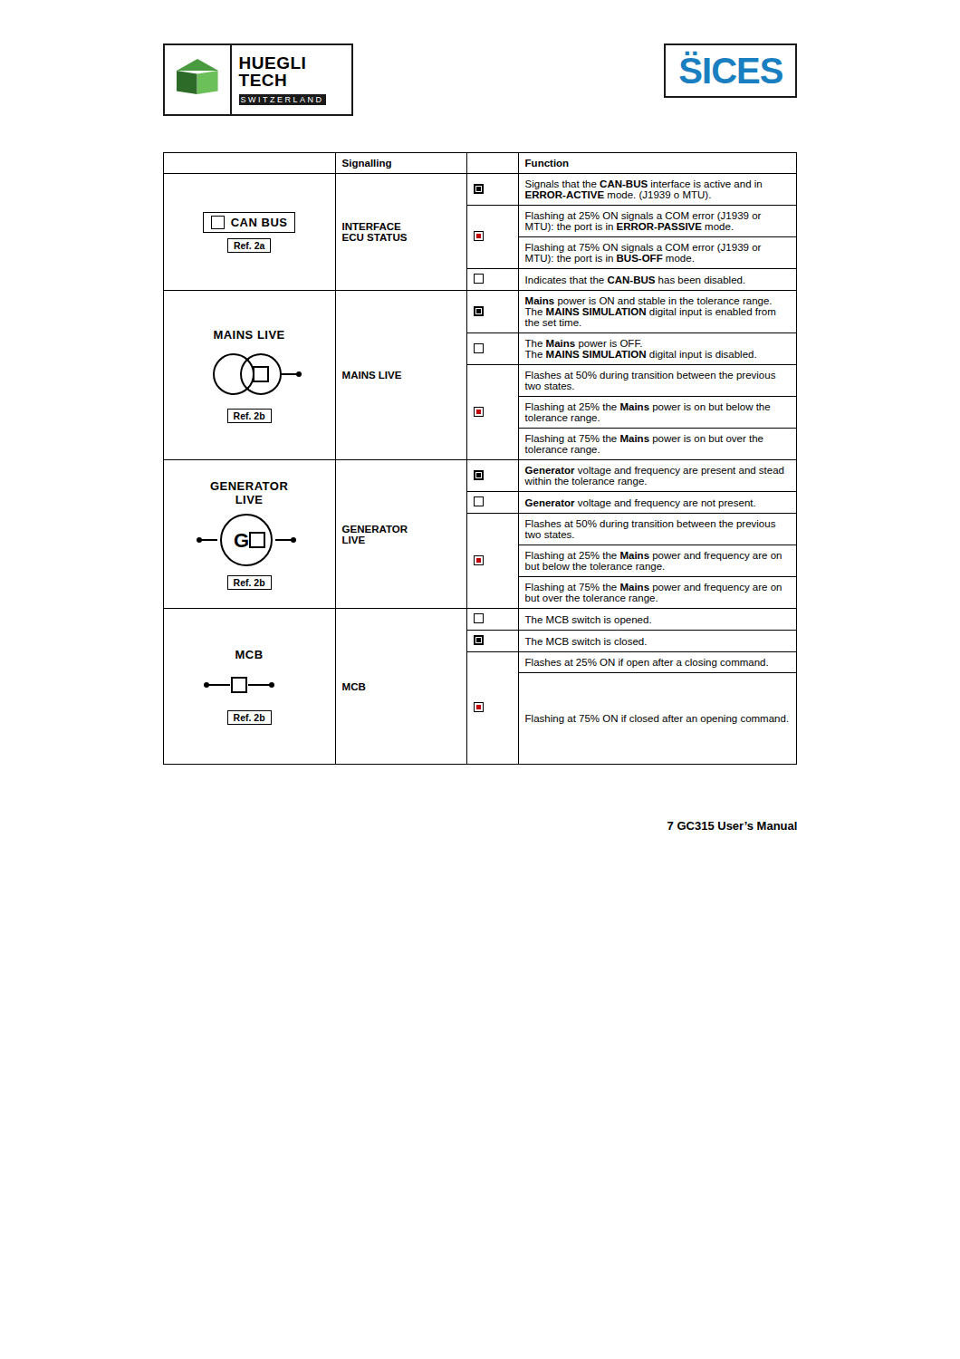HUEGLI TECH SWITZERLAND
S̈ICES
| | Signalling | | Function |
| CAN BUS Ref. 2a | INTERFACE ECU STATUS | | Signals that the CAN-BUS interface is active and in ERROR-ACTIVE mode. (J1939 o MTU). |
| | Flashing at 25% ON signals a COM error (J1939 or MTU): the port is in ERROR-PASSIVE mode. |
| Flashing at 75% ON signals a COM error (J1939 or MTU): the port is in BUS-OFF mode. |
| | Indicates that the CAN-BUS has been disabled. |
| MAINS LIVE Ref. 2b | MAINS LIVE | | Mains power is ON and stable in the tolerance range. The MAINS SIMULATION digital input is enabled from the set time. |
| | The Mains power is OFF. The MAINS SIMULATION digital input is disabled. |
| | Flashes at 50% during transition between the previous two states. |
| Flashing at 25% the Mains power is on but below the tolerance range. |
| Flashing at 75% the Mains power is on but over the tolerance range. |
| GENERATOR LIVE G Ref. 2b | GENERATOR LIVE | | Generator voltage and frequency are present and stead within the tolerance range. |
| | Generator voltage and frequency are not present. |
| | Flashes at 50% during transition between the previous two states. |
| Flashing at 25% the Mains power and frequency are on but below the tolerance range. |
| Flashing at 75% the Mains power and frequency are on but over the tolerance range. |
| MCB Ref. 2b | MCB | | The MCB switch is opened. |
| | The MCB switch is closed. |
| | Flashes at 25% ON if open after a closing command. |
| Flashing at 75% ON if closed after an opening command. |
7 GC315 User’s Manual